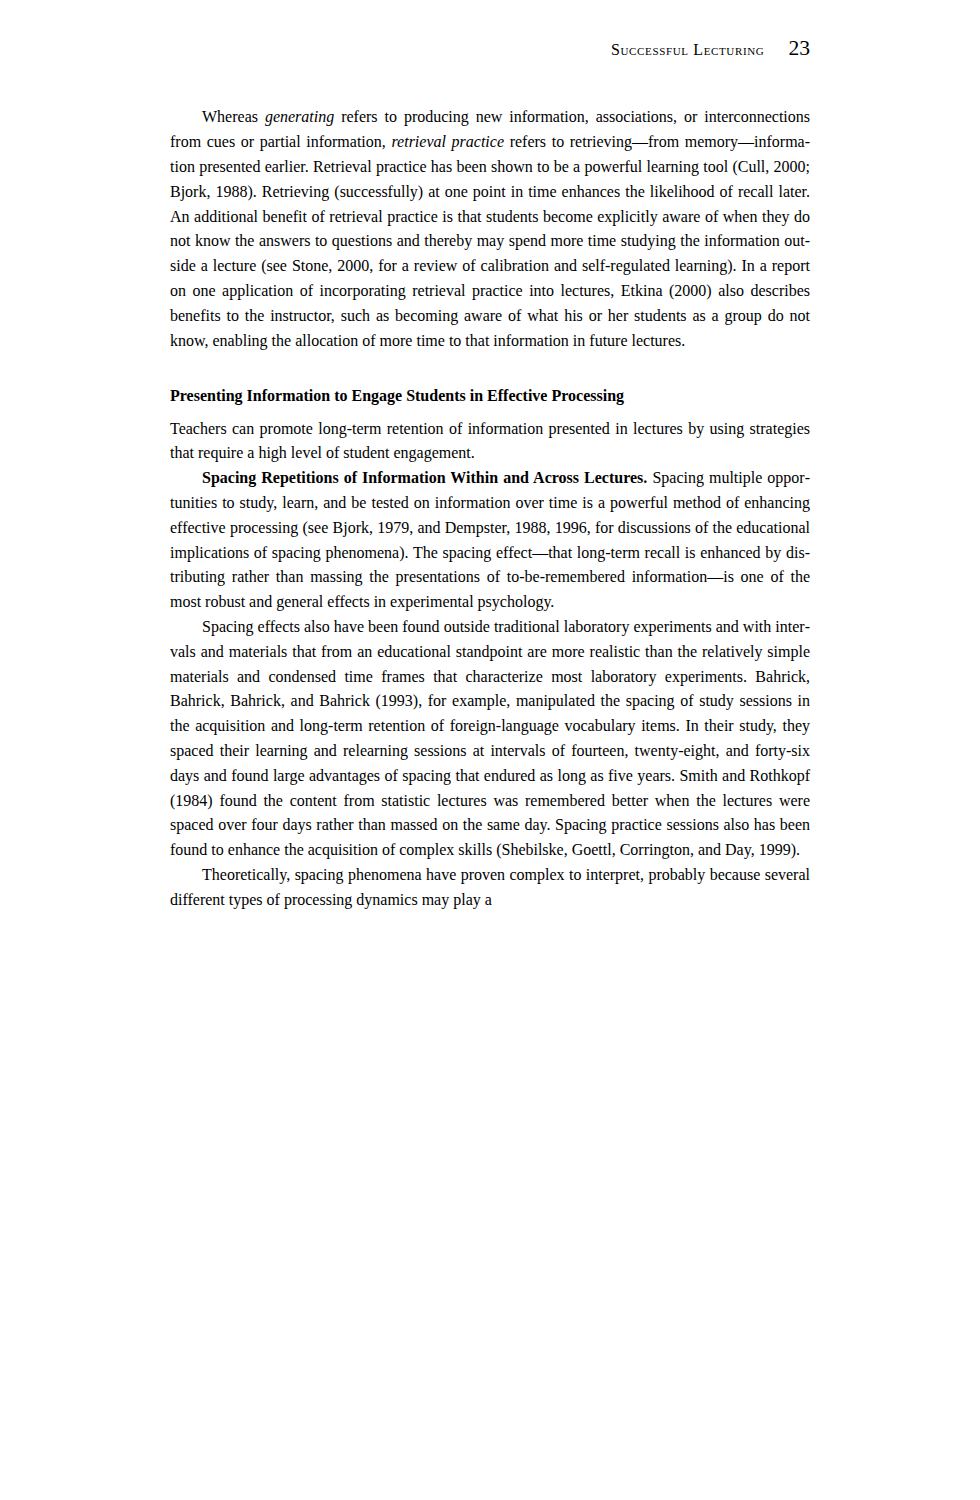Successful Lecturing 23
Whereas generating refers to producing new information, associations, or interconnections from cues or partial information, retrieval practice refers to retrieving—from memory—information presented earlier. Retrieval practice has been shown to be a powerful learning tool (Cull, 2000; Bjork, 1988). Retrieving (successfully) at one point in time enhances the likelihood of recall later. An additional benefit of retrieval practice is that students become explicitly aware of when they do not know the answers to questions and thereby may spend more time studying the information outside a lecture (see Stone, 2000, for a review of calibration and self-regulated learning). In a report on one application of incorporating retrieval practice into lectures, Etkina (2000) also describes benefits to the instructor, such as becoming aware of what his or her students as a group do not know, enabling the allocation of more time to that information in future lectures.
Presenting Information to Engage Students in Effective Processing
Teachers can promote long-term retention of information presented in lectures by using strategies that require a high level of student engagement.
Spacing Repetitions of Information Within and Across Lectures. Spacing multiple opportunities to study, learn, and be tested on information over time is a powerful method of enhancing effective processing (see Bjork, 1979, and Dempster, 1988, 1996, for discussions of the educational implications of spacing phenomena). The spacing effect—that long-term recall is enhanced by distributing rather than massing the presentations of to-be-remembered information—is one of the most robust and general effects in experimental psychology.
Spacing effects also have been found outside traditional laboratory experiments and with intervals and materials that from an educational standpoint are more realistic than the relatively simple materials and condensed time frames that characterize most laboratory experiments. Bahrick, Bahrick, Bahrick, and Bahrick (1993), for example, manipulated the spacing of study sessions in the acquisition and long-term retention of foreign-language vocabulary items. In their study, they spaced their learning and relearning sessions at intervals of fourteen, twenty-eight, and forty-six days and found large advantages of spacing that endured as long as five years. Smith and Rothkopf (1984) found the content from statistic lectures was remembered better when the lectures were spaced over four days rather than massed on the same day. Spacing practice sessions also has been found to enhance the acquisition of complex skills (Shebilske, Goettl, Corrington, and Day, 1999).
Theoretically, spacing phenomena have proven complex to interpret, probably because several different types of processing dynamics may play a